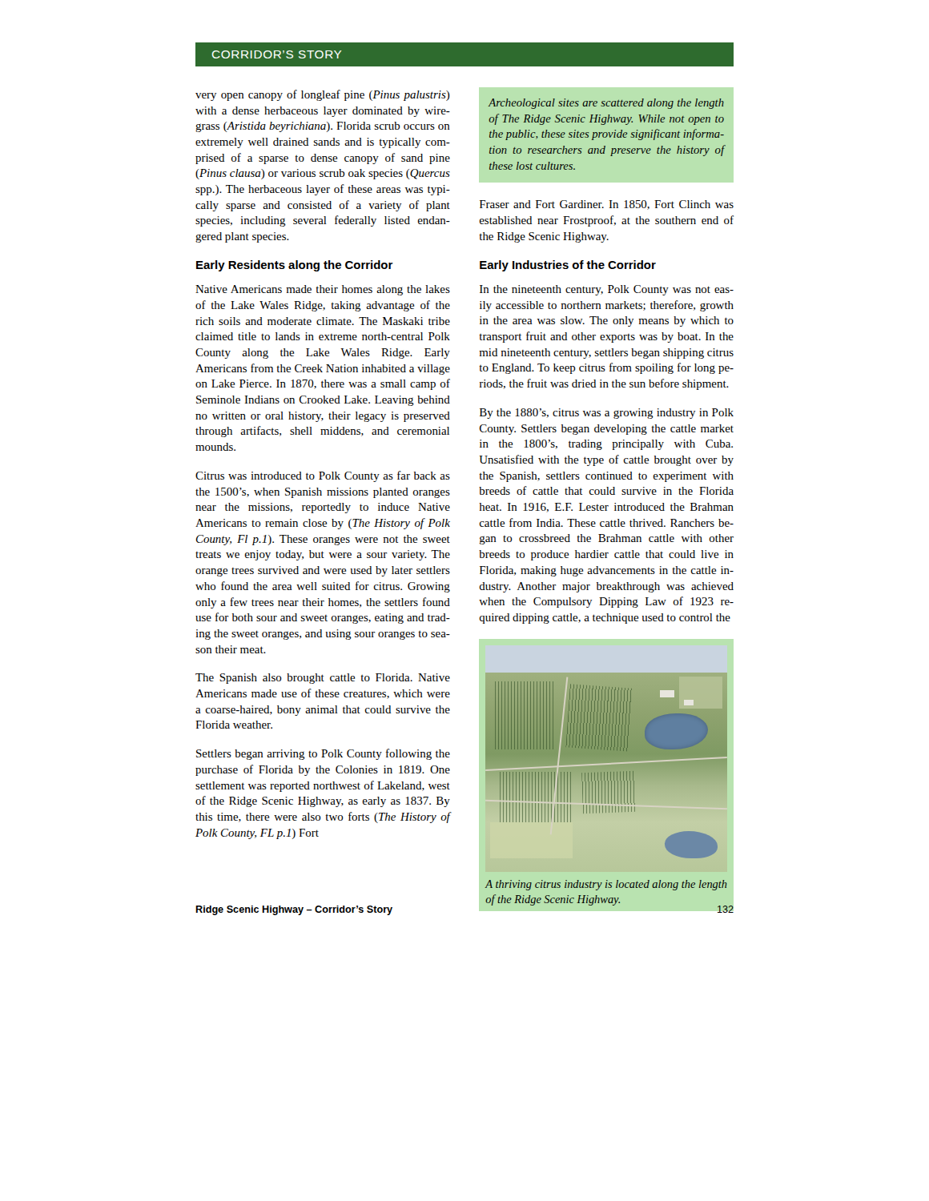CORRIDOR’S STORY
very open canopy of longleaf pine (Pinus palustris) with a dense herbaceous layer dominated by wiregrass (Aristida beyrichiana). Florida scrub occurs on extremely well drained sands and is typically comprised of a sparse to dense canopy of sand pine (Pinus clausa) or various scrub oak species (Quercus spp.). The herbaceous layer of these areas was typically sparse and consisted of a variety of plant species, including several federally listed endangered plant species.
Early Residents along the Corridor
Native Americans made their homes along the lakes of the Lake Wales Ridge, taking advantage of the rich soils and moderate climate. The Maskaki tribe claimed title to lands in extreme north-central Polk County along the Lake Wales Ridge. Early Americans from the Creek Nation inhabited a village on Lake Pierce. In 1870, there was a small camp of Seminole Indians on Crooked Lake. Leaving behind no written or oral history, their legacy is preserved through artifacts, shell middens, and ceremonial mounds.
Citrus was introduced to Polk County as far back as the 1500’s, when Spanish missions planted oranges near the missions, reportedly to induce Native Americans to remain close by (The History of Polk County, Fl p.1). These oranges were not the sweet treats we enjoy today, but were a sour variety. The orange trees survived and were used by later settlers who found the area well suited for citrus. Growing only a few trees near their homes, the settlers found use for both sour and sweet oranges, eating and trading the sweet oranges, and using sour oranges to season their meat.
The Spanish also brought cattle to Florida. Native Americans made use of these creatures, which were a coarse-haired, bony animal that could survive the Florida weather.
Settlers began arriving to Polk County following the purchase of Florida by the Colonies in 1819. One settlement was reported northwest of Lakeland, west of the Ridge Scenic Highway, as early as 1837. By this time, there were also two forts (The History of Polk County, FL p.1) Fort
Archeological sites are scattered along the length of The Ridge Scenic Highway. While not open to the public, these sites provide significant information to researchers and preserve the history of these lost cultures.
Fraser and Fort Gardiner. In 1850, Fort Clinch was established near Frostproof, at the southern end of the Ridge Scenic Highway.
Early Industries of the Corridor
In the nineteenth century, Polk County was not easily accessible to northern markets; therefore, growth in the area was slow. The only means by which to transport fruit and other exports was by boat. In the mid nineteenth century, settlers began shipping citrus to England. To keep citrus from spoiling for long periods, the fruit was dried in the sun before shipment.
By the 1880’s, citrus was a growing industry in Polk County. Settlers began developing the cattle market in the 1800’s, trading principally with Cuba. Unsatisfied with the type of cattle brought over by the Spanish, settlers continued to experiment with breeds of cattle that could survive in the Florida heat. In 1916, E.F. Lester introduced the Brahman cattle from India. These cattle thrived. Ranchers began to crossbreed the Brahman cattle with other breeds to produce hardier cattle that could live in Florida, making huge advancements in the cattle industry. Another major breakthrough was achieved when the Compulsory Dipping Law of 1923 required dipping cattle, a technique used to control the
A thriving citrus industry is located along the length of the Ridge Scenic Highway.
Ridge Scenic Highway – Corridor’s Story
132